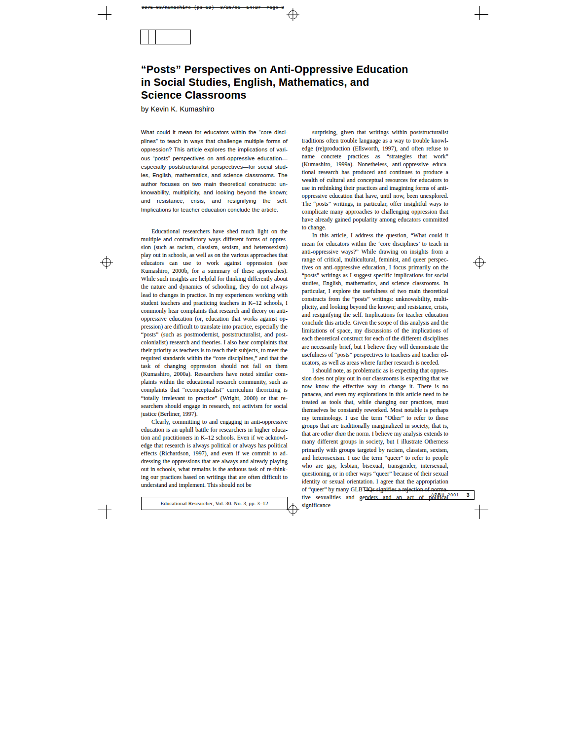9975-03/Kumashiro (p3-12) 3/26/01 14:27 Page 3
“Posts” Perspectives on Anti-Oppressive Education
in Social Studies, English, Mathematics, and
Science Classrooms
by Kevin K. Kumashiro
What could it mean for educators within the “core disciplines” to teach in ways that challenge multiple forms of oppression? This article explores the implications of various “posts” perspectives on anti-oppressive education—especially poststructuralist perspectives—for social studies, English, mathematics, and science classrooms. The author focuses on two main theoretical constructs: unknowability, multiplicity, and looking beyond the known; and resistance, crisis, and resignifying the self. Implications for teacher education conclude the article.
Educational researchers have shed much light on the multiple and contradictory ways different forms of oppression (such as racism, classism, sexism, and heterosexism) play out in schools, as well as on the various approaches that educators can use to work against oppression (see Kumashiro, 2000b, for a summary of these approaches). While such insights are helpful for thinking differently about the nature and dynamics of schooling, they do not always lead to changes in practice. In my experiences working with student teachers and practicing teachers in K–12 schools, I commonly hear complaints that research and theory on anti-oppressive education (or, education that works against oppression) are difficult to translate into practice, especially the “posts” (such as postmodernist, poststructuralist, and postcolonialist) research and theories. I also hear complaints that their priority as teachers is to teach their subjects, to meet the required standards within the “core disciplines,” and that the task of changing oppression should not fall on them (Kumashiro, 2000a). Researchers have noted similar complaints within the educational research community, such as complaints that “reconceptualist” curriculum theorizing is “totally irrelevant to practice” (Wright, 2000) or that researchers should engage in research, not activism for social justice (Berliner, 1997).
Clearly, committing to and engaging in anti-oppressive education is an uphill battle for researchers in higher education and practitioners in K–12 schools. Even if we acknowledge that research is always political or always has political effects (Richardson, 1997), and even if we commit to addressing the oppressions that are always and already playing out in schools, what remains is the arduous task of re-thinking our practices based on writings that are often difficult to understand and implement. This should not be
Educational Researcher, Vol. 30. No. 3, pp. 3–12
surprising, given that writings within poststructuralist traditions often trouble language as a way to trouble knowledge (re)production (Ellsworth, 1997), and often refuse to name concrete practices as “strategies that work” (Kumashiro, 1999a). Nonetheless, anti-oppressive educational research has produced and continues to produce a wealth of cultural and conceptual resources for educators to use in rethinking their practices and imagining forms of anti-oppressive education that have, until now, been unexplored. The “posts” writings, in particular, offer insightful ways to complicate many approaches to challenging oppression that have already gained popularity among educators committed to change.
In this article, I address the question, “What could it mean for educators within the ‘core disciplines’ to teach in anti-oppressive ways?” While drawing on insights from a range of critical, multicultural, feminist, and queer perspectives on anti-oppressive education, I focus primarily on the “posts” writings as I suggest specific implications for social studies, English, mathematics, and science classrooms. In particular, I explore the usefulness of two main theoretical constructs from the “posts” writings: unknowability, multiplicity, and looking beyond the known; and resistance, crisis, and resignifying the self. Implications for teacher education conclude this article. Given the scope of this analysis and the limitations of space, my discussions of the implications of each theoretical construct for each of the different disciplines are necessarily brief, but I believe they will demonstrate the usefulness of “posts” perspectives to teachers and teacher educators, as well as areas where further research is needed.
I should note, as problematic as is expecting that oppression does not play out in our classrooms is expecting that we now know the effective way to change it. There is no panacea, and even my explorations in this article need to be treated as tools that, while changing our practices, must themselves be constantly reworked. Most notable is perhaps my terminology. I use the term “Other” to refer to those groups that are traditionally marginalized in society, that is, that are other than the norm. I believe my analysis extends to many different groups in society, but I illustrate Otherness primarily with groups targeted by racism, classism, sexism, and heterosexism. I use the term “queer” to refer to people who are gay, lesbian, bisexual, transgender, intersexual, questioning, or in other ways “queer” because of their sexual identity or sexual orientation. I agree that the appropriation of “queer” by many GLBTIQs signifies a rejection of normative sexualities and genders and an act of political significance
APRIL 2001
3